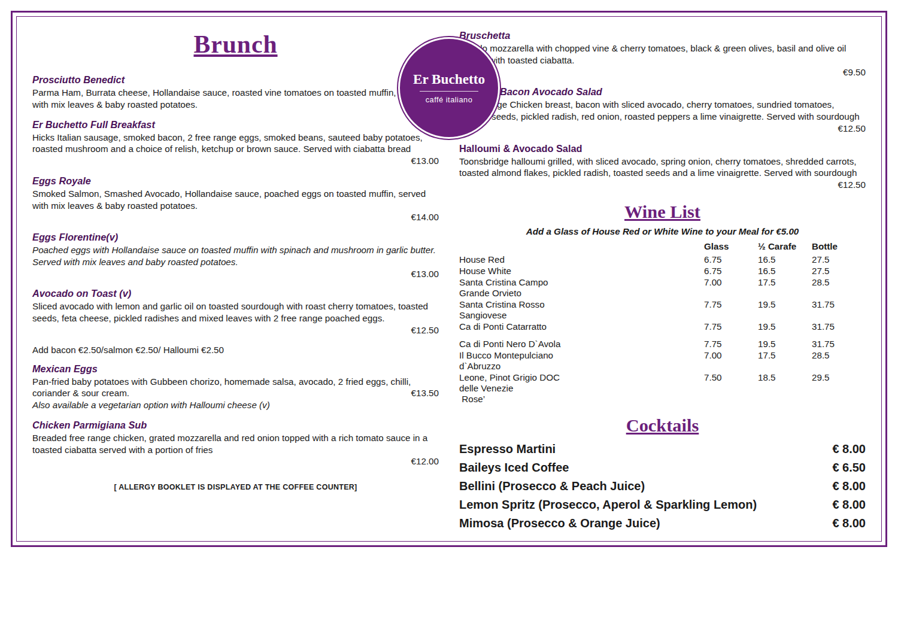Er Buchetto
caffé italiano
Brunch
Prosciutto Benedict
Parma Ham, Burrata cheese, Hollandaise sauce, roasted vine tomatoes on toasted muffin, served with mix leaves & baby roasted potatoes. €14.00
Er Buchetto Full Breakfast
Hicks Italian sausage, smoked bacon, 2 free range eggs, smoked beans, sauteed baby potatoes, roasted mushroom and a choice of relish, ketchup or brown sauce. Served with ciabatta bread €13.00
Eggs Royale
Smoked Salmon, Smashed Avocado, Hollandaise sauce, poached eggs on toasted muffin, served with mix leaves & baby roasted potatoes.
€14.00
Eggs Florentine(v)
Poached eggs with Hollandaise sauce on toasted muffin with spinach and mushroom in garlic butter. Served with mix leaves and baby roasted potatoes.
€13.00
Avocado on Toast (v)
Sliced avocado with lemon and garlic oil on toasted sourdough with roast cherry tomatoes, toasted seeds, feta cheese, pickled radishes and mixed leaves with 2 free range poached eggs.
€12.50
Add bacon €2.50/salmon €2.50/ Halloumi €2.50
Mexican Eggs
Pan-fried baby potatoes with Gubbeen chorizo, homemade salsa, avocado, 2 fried eggs, chilli, coriander & sour cream. €13.50
Also available a vegetarian option with Halloumi cheese (v)
Chicken Parmigiana Sub
Breaded free range chicken, grated mozzarella and red onion topped with a rich tomato sauce in a toasted ciabatta served with a portion of fries
€12.00
[ ALLERGY BOOKLET IS DISPLAYED AT THE COFFEE COUNTER]
Bruschetta
Buffalo mozzarella with chopped vine & cherry tomatoes, black & green olives, basil and olive oil served with toasted ciabatta.
€9.50
Chicken Bacon Avocado Salad
Free Range Chicken breast, bacon with sliced avocado, cherry tomatoes, sundried tomatoes, toasted seeds, pickled radish, red onion, roasted peppers a lime vinaigrette. Served with sourdough
€12.50
Halloumi & Avocado Salad
Toonsbridge halloumi grilled, with sliced avocado, spring onion, cherry tomatoes, shredded carrots, toasted almond flakes, pickled radish, toasted seeds and a lime vinaigrette. Served with sourdough
€12.50
Wine List
Add a Glass of House Red or White Wine to your Meal for €5.00
| | Glass | ½ Carafe | Bottle |
| --- | --- | --- | --- |
| House Red | 6.75 | 16.5 | 27.5 |
| House White | 6.75 | 16.5 | 27.5 |
| Santa Cristina Campo | 7.00 | 17.5 | 28.5 |
| Grande Orvieto | | | |
| Santa Cristina Rosso | 7.75 | 19.5 | 31.75 |
| Sangiovese | | | |
| Ca di Ponti Catarratto | 7.75 | 19.5 | 31.75 |
| Ca di Ponti Nero D`Avola | 7.75 | 19.5 | 31.75 |
| Il Bucco Montepulciano | 7.00 | 17.5 | 28.5 |
| d`Abruzzo | | | |
| Leone, Pinot Grigio DOC | 7.50 | 18.5 | 29.5 |
| delle Venezie | | | |
| Rose’ | | | |
Cocktails
| Espresso Martini | € 8.00 |
| Baileys Iced Coffee | € 6.50 |
| Bellini (Prosecco & Peach Juice) | € 8.00 |
| Lemon Spritz (Prosecco, Aperol & Sparkling Lemon) | € 8.00 |
| Mimosa (Prosecco & Orange Juice) | € 8.00 |